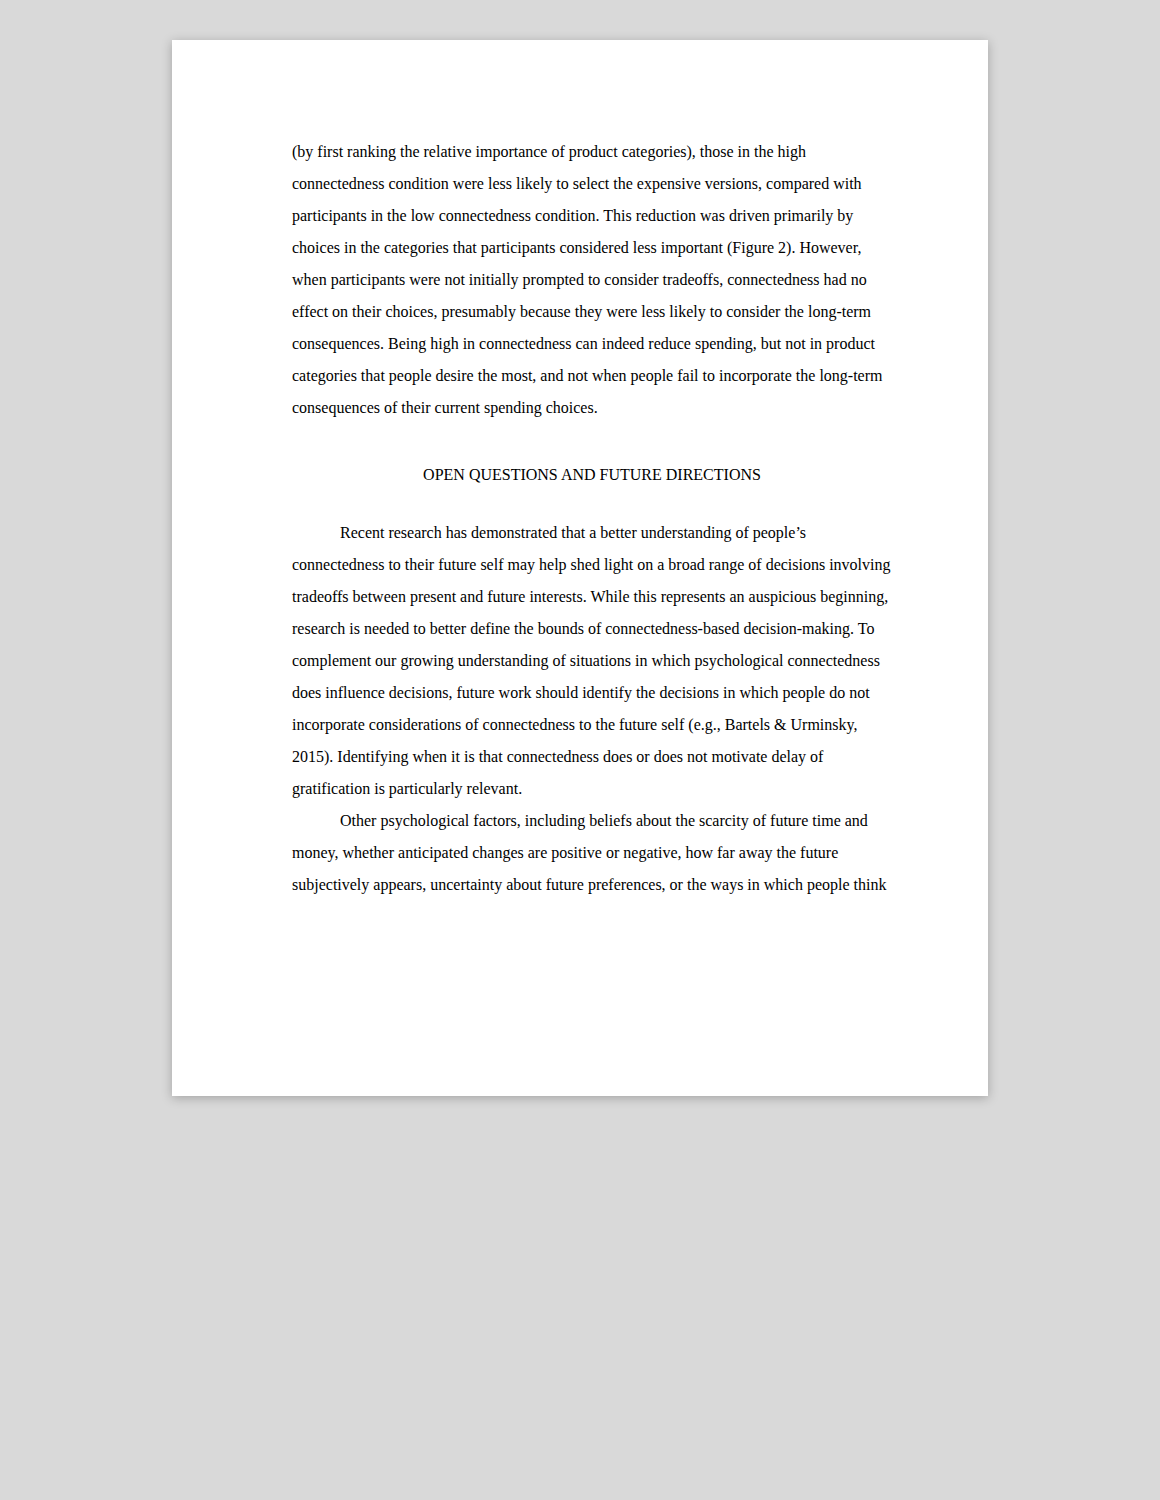(by first ranking the relative importance of product categories), those in the high connectedness condition were less likely to select the expensive versions, compared with participants in the low connectedness condition. This reduction was driven primarily by choices in the categories that participants considered less important (Figure 2). However, when participants were not initially prompted to consider tradeoffs, connectedness had no effect on their choices, presumably because they were less likely to consider the long-term consequences. Being high in connectedness can indeed reduce spending, but not in product categories that people desire the most, and not when people fail to incorporate the long-term consequences of their current spending choices.
OPEN QUESTIONS AND FUTURE DIRECTIONS
Recent research has demonstrated that a better understanding of people’s connectedness to their future self may help shed light on a broad range of decisions involving tradeoffs between present and future interests. While this represents an auspicious beginning, research is needed to better define the bounds of connectedness-based decision-making. To complement our growing understanding of situations in which psychological connectedness does influence decisions, future work should identify the decisions in which people do not incorporate considerations of connectedness to the future self (e.g., Bartels & Urminsky, 2015). Identifying when it is that connectedness does or does not motivate delay of gratification is particularly relevant.
Other psychological factors, including beliefs about the scarcity of future time and money, whether anticipated changes are positive or negative, how far away the future subjectively appears, uncertainty about future preferences, or the ways in which people think